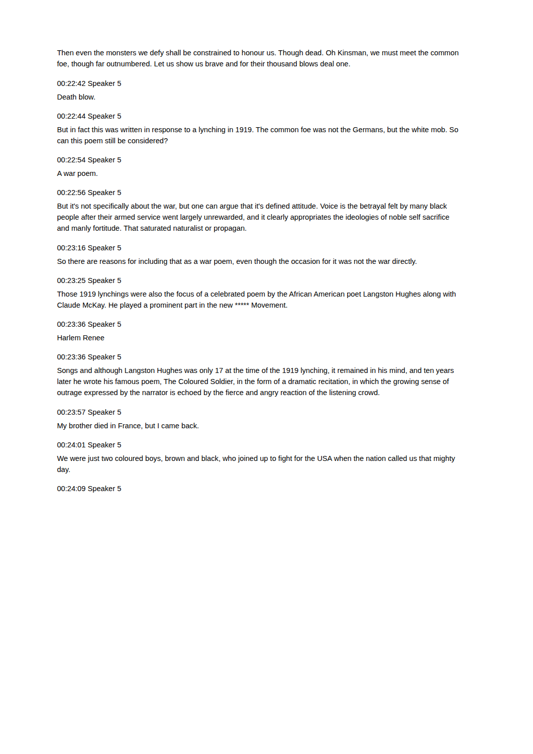Then even the monsters we defy shall be constrained to honour us. Though dead. Oh Kinsman, we must meet the common foe, though far outnumbered. Let us show us brave and for their thousand blows deal one.
00:22:42 Speaker 5
Death blow.
00:22:44 Speaker 5
But in fact this was written in response to a lynching in 1919. The common foe was not the Germans, but the white mob. So can this poem still be considered?
00:22:54 Speaker 5
A war poem.
00:22:56 Speaker 5
But it's not specifically about the war, but one can argue that it's defined attitude. Voice is the betrayal felt by many black people after their armed service went largely unrewarded, and it clearly appropriates the ideologies of noble self sacrifice and manly fortitude. That saturated naturalist or propagan.
00:23:16 Speaker 5
So there are reasons for including that as a war poem, even though the occasion for it was not the war directly.
00:23:25 Speaker 5
Those 1919 lynchings were also the focus of a celebrated poem by the African American poet Langston Hughes along with Claude McKay. He played a prominent part in the new ***** Movement.
00:23:36 Speaker 5
Harlem Renee
00:23:36 Speaker 5
Songs and although Langston Hughes was only 17 at the time of the 1919 lynching, it remained in his mind, and ten years later he wrote his famous poem, The Coloured Soldier, in the form of a dramatic recitation, in which the growing sense of outrage expressed by the narrator is echoed by the fierce and angry reaction of the listening crowd.
00:23:57 Speaker 5
My brother died in France, but I came back.
00:24:01 Speaker 5
We were just two coloured boys, brown and black, who joined up to fight for the USA when the nation called us that mighty day.
00:24:09 Speaker 5